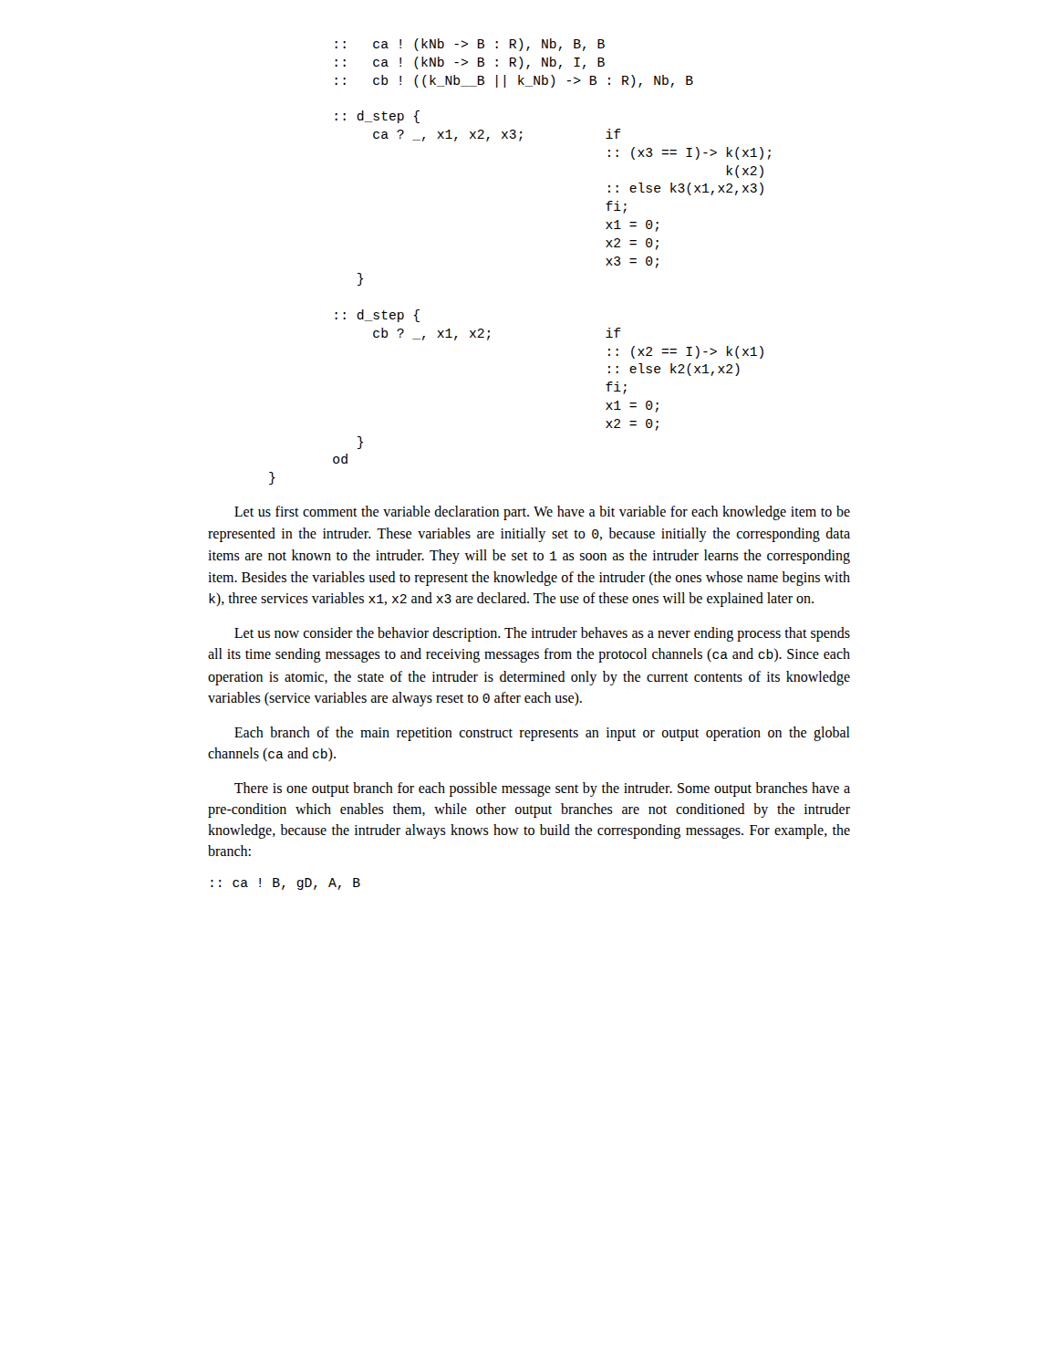::   ca ! (kNb -> B : R), Nb, B, B
        ::   ca ! (kNb -> B : R), Nb, I, B
        ::   cb ! ((k_Nb__B || k_Nb) -> B : R), Nb, B

        :: d_step {
             ca ? _, x1, x2, x3;          if
                                          :: (x3 == I)-> k(x1);
                                                         k(x2)
                                          :: else k3(x1,x2,x3)
                                          fi;
                                          x1 = 0;
                                          x2 = 0;
                                          x3 = 0;
           }

        :: d_step {
             cb ? _, x1, x2;              if
                                          :: (x2 == I)-> k(x1)
                                          :: else k2(x1,x2)
                                          fi;
                                          x1 = 0;
                                          x2 = 0;
           }
        od
}
Let us first comment the variable declaration part. We have a bit variable for each knowledge item to be represented in the intruder. These variables are initially set to 0, because initially the corresponding data items are not known to the intruder. They will be set to 1 as soon as the intruder learns the corresponding item. Besides the variables used to represent the knowledge of the intruder (the ones whose name begins with k), three services variables x1, x2 and x3 are declared. The use of these ones will be explained later on.
Let us now consider the behavior description. The intruder behaves as a never ending process that spends all its time sending messages to and receiving messages from the protocol channels (ca and cb). Since each operation is atomic, the state of the intruder is determined only by the current contents of its knowledge variables (service variables are always reset to 0 after each use).
Each branch of the main repetition construct represents an input or output operation on the global channels (ca and cb).
There is one output branch for each possible message sent by the intruder. Some output branches have a pre-condition which enables them, while other output branches are not conditioned by the intruder knowledge, because the intruder always knows how to build the corresponding messages. For example, the branch:
:: ca ! B, gD, A, B